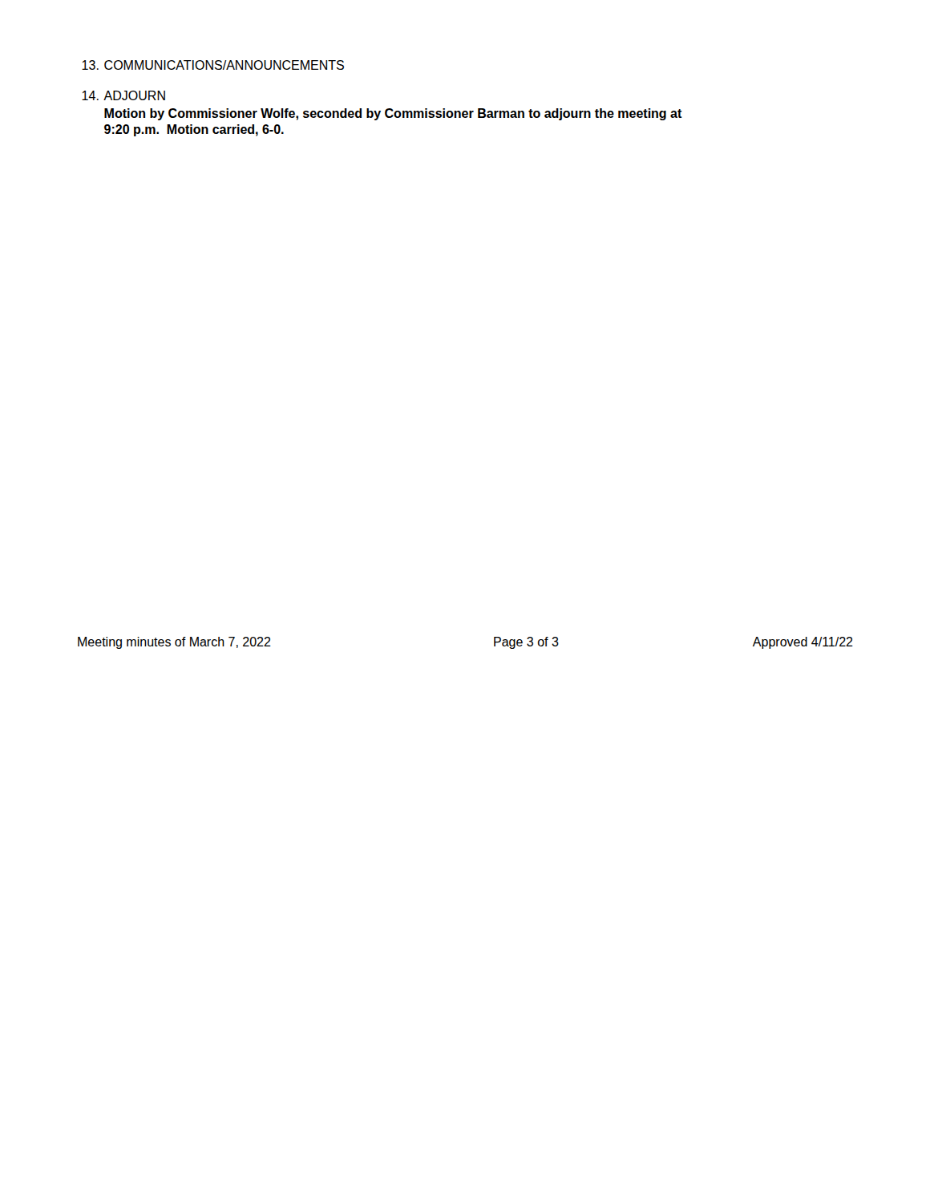COMMUNICATIONS/ANNOUNCEMENTS
ADJOURN Motion by Commissioner Wolfe, seconded by Commissioner Barman to adjourn the meeting at 9:20 p.m. Motion carried, 6-0.
Meeting minutes of March 7, 2022 Page 3 of 3 Approved 4/11/22